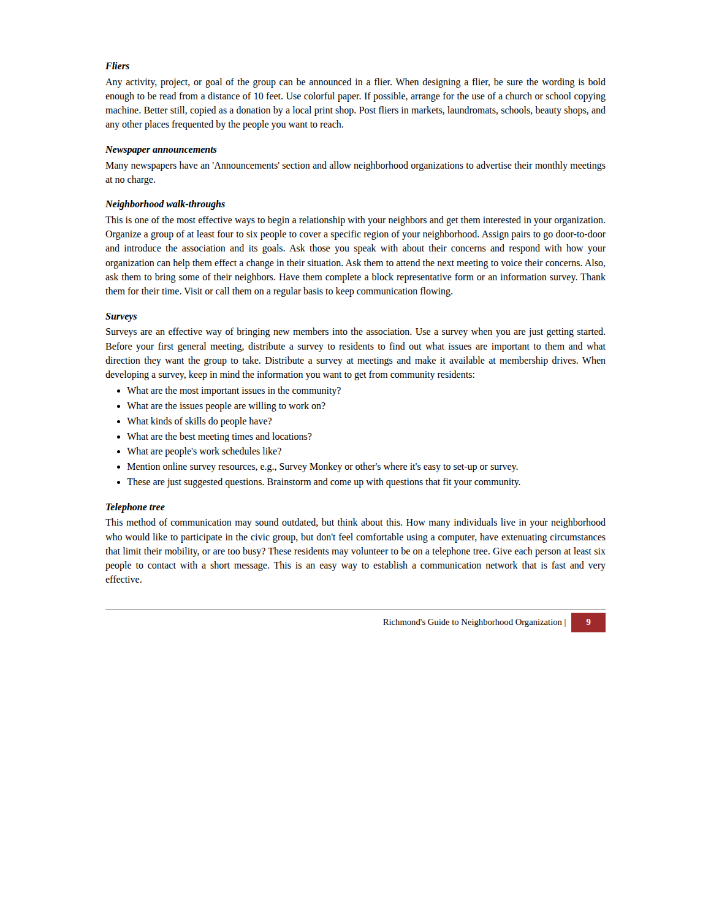Fliers
Any activity, project, or goal of the group can be announced in a flier. When designing a flier, be sure the wording is bold enough to be read from a distance of 10 feet. Use colorful paper. If possible, arrange for the use of a church or school copying machine. Better still, copied as a donation by a local print shop. Post fliers in markets, laundromats, schools, beauty shops, and any other places frequented by the people you want to reach.
Newspaper announcements
Many newspapers have an 'Announcements' section and allow neighborhood organizations to advertise their monthly meetings at no charge.
Neighborhood walk-throughs
This is one of the most effective ways to begin a relationship with your neighbors and get them interested in your organization. Organize a group of at least four to six people to cover a specific region of your neighborhood. Assign pairs to go door-to-door and introduce the association and its goals. Ask those you speak with about their concerns and respond with how your organization can help them effect a change in their situation. Ask them to attend the next meeting to voice their concerns. Also, ask them to bring some of their neighbors. Have them complete a block representative form or an information survey. Thank them for their time. Visit or call them on a regular basis to keep communication flowing.
Surveys
Surveys are an effective way of bringing new members into the association. Use a survey when you are just getting started. Before your first general meeting, distribute a survey to residents to find out what issues are important to them and what direction they want the group to take. Distribute a survey at meetings and make it available at membership drives. When developing a survey, keep in mind the information you want to get from community residents:
What are the most important issues in the community?
What are the issues people are willing to work on?
What kinds of skills do people have?
What are the best meeting times and locations?
What are people's work schedules like?
Mention online survey resources, e.g., Survey Monkey or other's where it's easy to set-up or survey.
These are just suggested questions. Brainstorm and come up with questions that fit your community.
Telephone tree
This method of communication may sound outdated, but think about this. How many individuals live in your neighborhood who would like to participate in the civic group, but don't feel comfortable using a computer, have extenuating circumstances that limit their mobility, or are too busy? These residents may volunteer to be on a telephone tree. Give each person at least six people to contact with a short message. This is an easy way to establish a communication network that is fast and very effective.
Richmond's Guide to Neighborhood Organization |
9